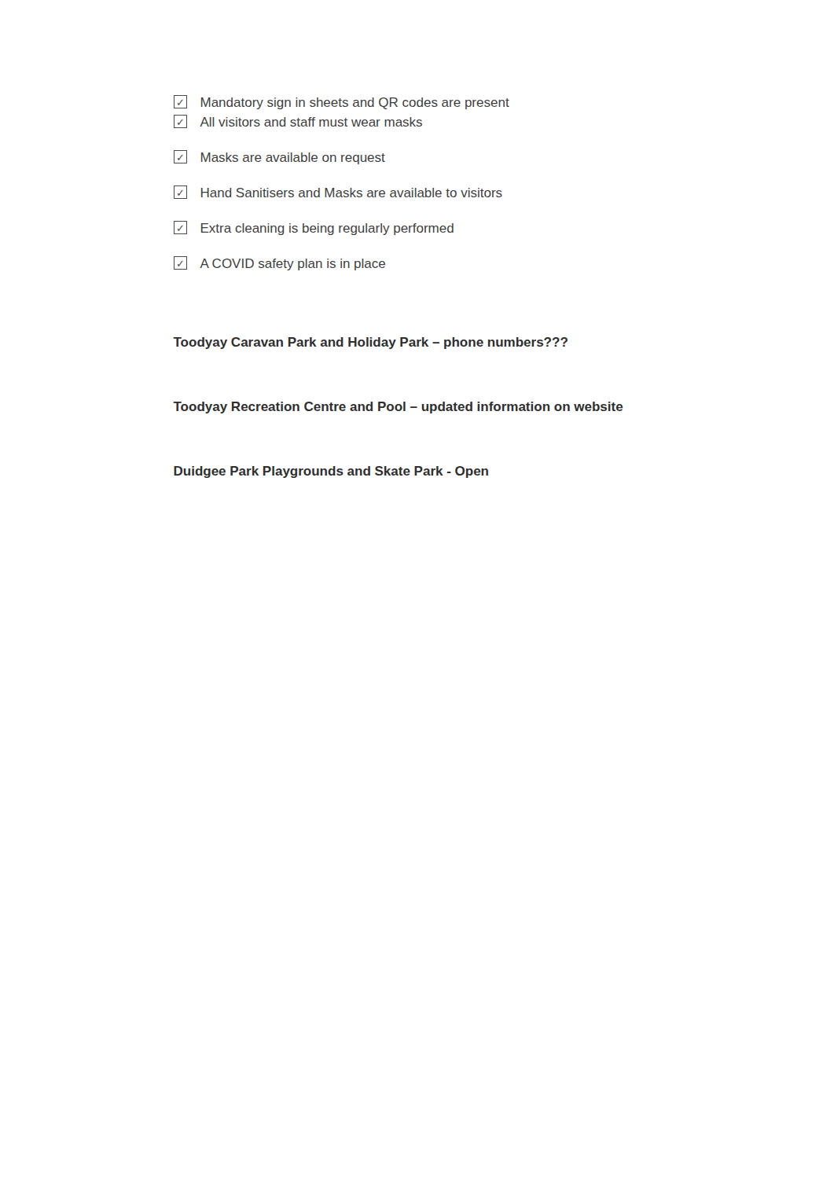Mandatory sign in sheets and QR codes are present
All visitors and staff must wear masks
Masks are available on request
Hand Sanitisers and Masks are available to visitors
Extra cleaning is being regularly performed
A COVID safety plan is in place
Toodyay Caravan Park and Holiday Park – phone numbers???
Toodyay Recreation Centre and Pool – updated information on website
Duidgee Park Playgrounds and Skate Park - Open